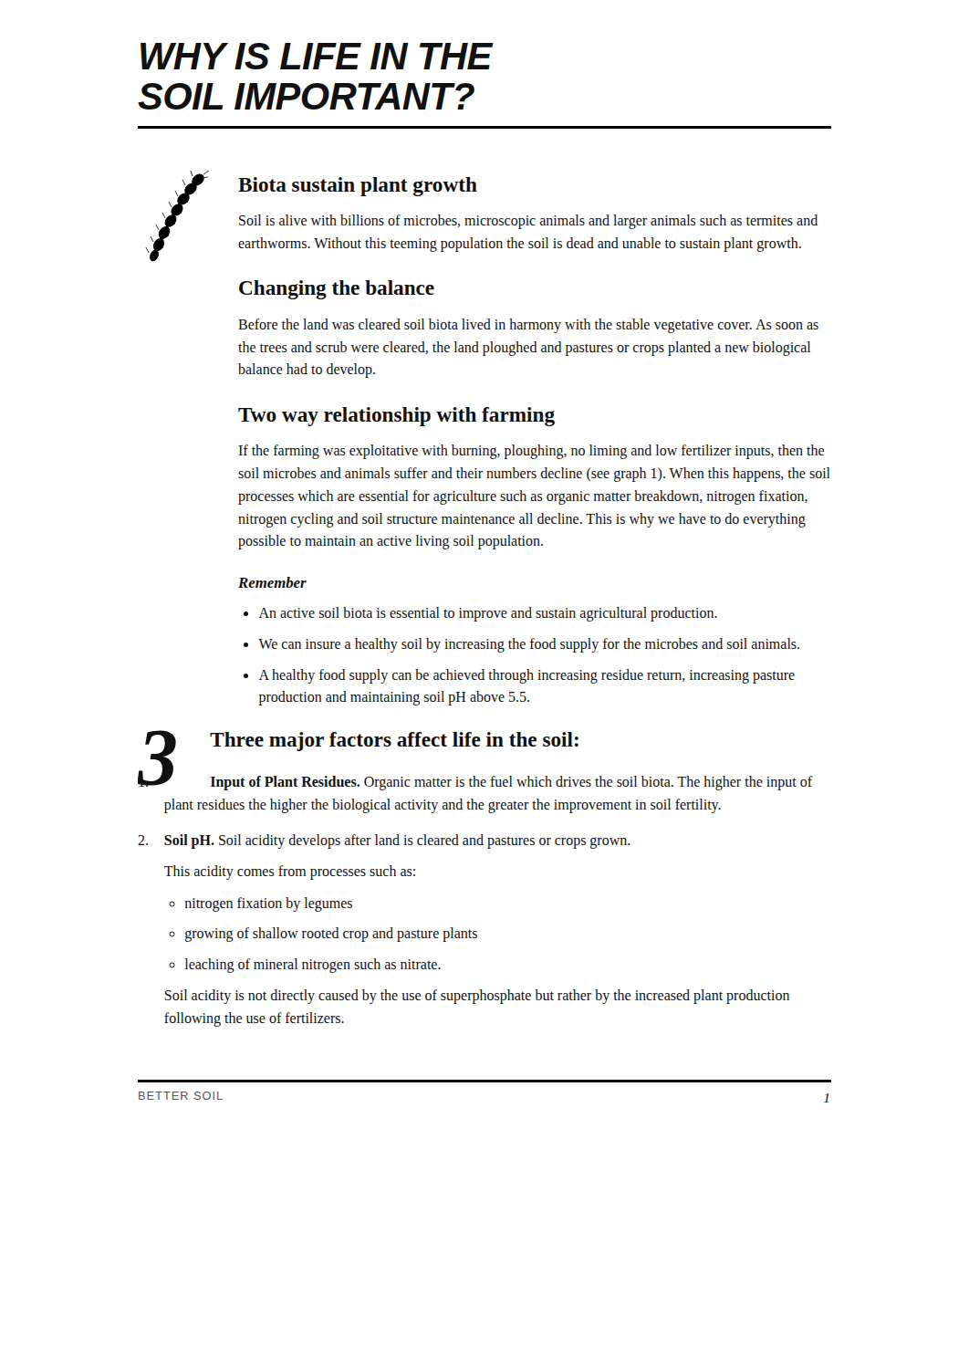WHY IS LIFE IN THE
SOIL IMPORTANT?
Biota sustain plant growth
Soil is alive with billions of microbes, microscopic animals and larger animals such as termites and earthworms. Without this teeming population the soil is dead and unable to sustain plant growth.
Changing the balance
Before the land was cleared soil biota lived in harmony with the stable vegetative cover. As soon as the trees and scrub were cleared, the land ploughed and pastures or crops planted a new biological balance had to develop.
Two way relationship with farming
If the farming was exploitative with burning, ploughing, no liming and low fertilizer inputs, then the soil microbes and animals suffer and their numbers decline (see graph 1). When this happens, the soil processes which are essential for agriculture such as organic matter breakdown, nitrogen fixation, nitrogen cycling and soil structure maintenance all decline. This is why we have to do everything possible to maintain an active living soil population.
Remember
An active soil biota is essential to improve and sustain agricultural production.
We can insure a healthy soil by increasing the food supply for the microbes and soil animals.
A healthy food supply can be achieved through increasing residue return, increasing pasture production and maintaining soil pH above 5.5.
3
Three major factors affect life in the soil:
Input of Plant Residues. Organic matter is the fuel which drives the soil biota. The higher the input of plant residues the higher the biological activity and the greater the improvement in soil fertility.
Soil pH. Soil acidity develops after land is cleared and pastures or crops grown.
This acidity comes from processes such as:
nitrogen fixation by legumes
growing of shallow rooted crop and pasture plants
leaching of mineral nitrogen such as nitrate.
Soil acidity is not directly caused by the use of superphosphate but rather by the increased plant production following the use of fertilizers.
BETTER SOIL 1